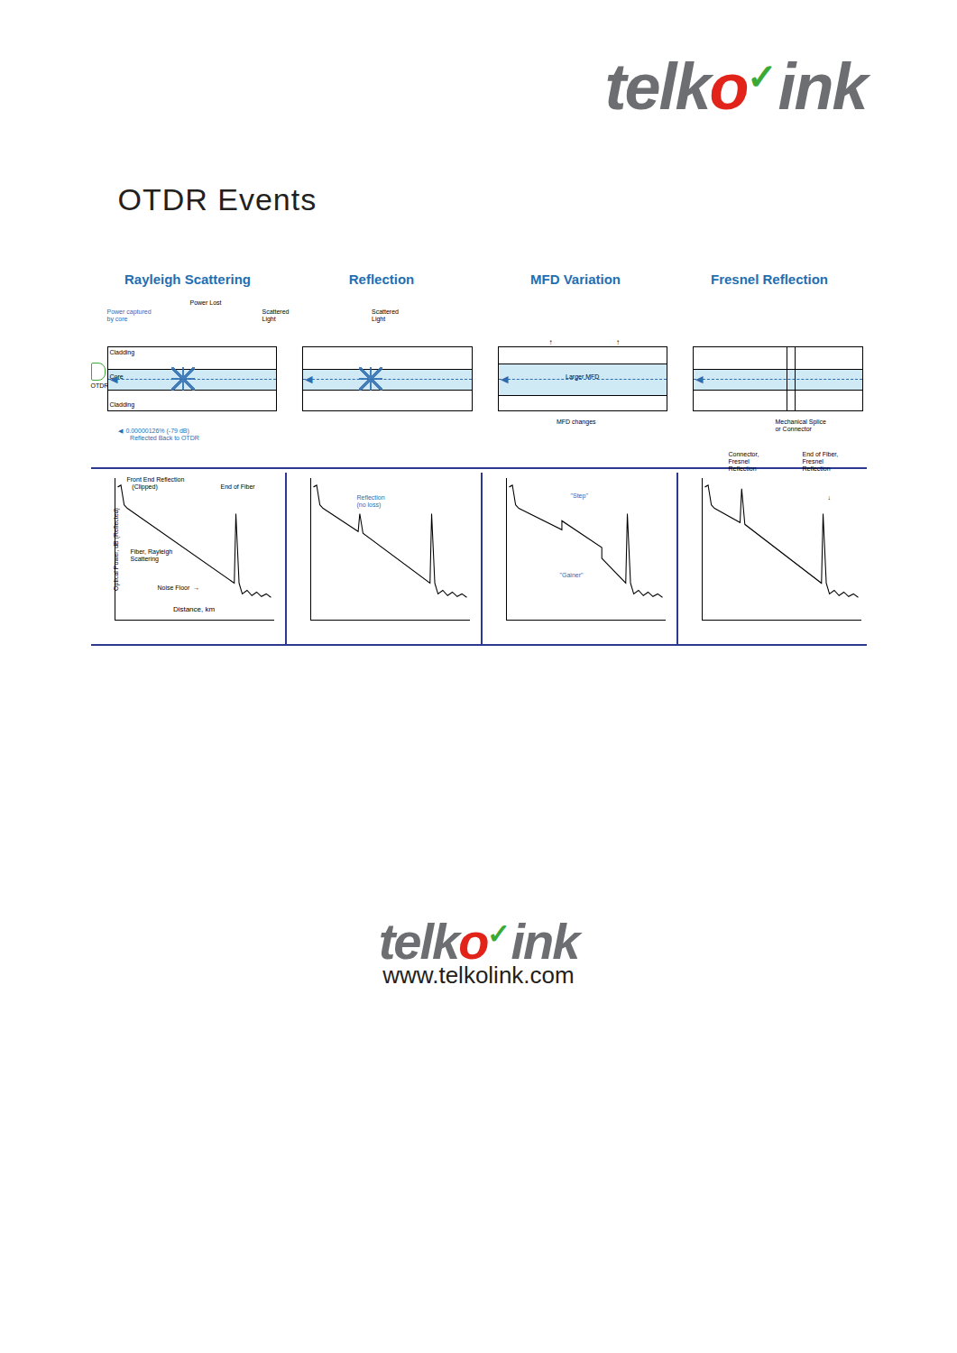telk o✓ink
OTDR Events
Rayleigh Scattering
Reflection
MFD Variation
Fresnel Reflection
Power captured
by core
Power Lost
Scattered
Light
OTDR
Cladding
Core
Cladding
◀
◀ 0.00000126% (-79 dB)
Reflected Back to OTDR
Scattered
Light
◀
Larger MFD
◀
↑
↑
MFD changes
◀
Mechanical Splice
or Connector
Optical Power, dB (Reflected)
Distance, km
Front End Reflection
(Clipped)
End of Fiber
Fiber, Rayleigh
Scattering
Noise Floor →
Reflection
(no loss)
"Step"
"Gainer"
Connector,
Fresnel
Reflection
End of Fiber,
Fresnel
Reflection
↓
telk o✓ink
www.telkolink.com